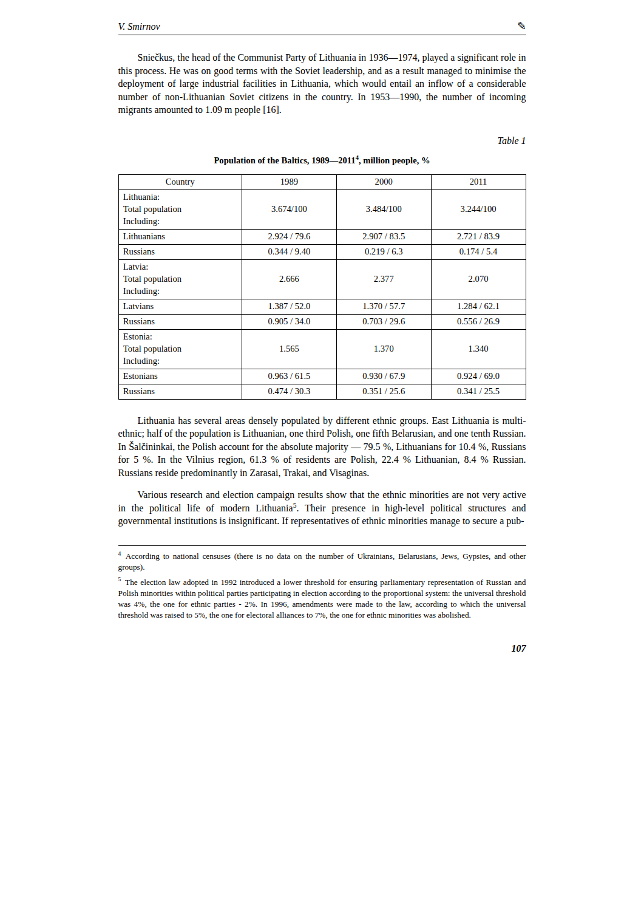V. Smirnov ✎
Sniečkus, the head of the Communist Party of Lithuania in 1936—1974, played a significant role in this process. He was on good terms with the Soviet leadership, and as a result managed to minimise the deployment of large industrial facilities in Lithuania, which would entail an inflow of a considerable number of non-Lithuanian Soviet citizens in the country. In 1953—1990, the number of incoming migrants amounted to 1.09 m people [16].
Table 1
Population of the Baltics, 1989—2011 4 , million people, %
| Country | 1989 | 2000 | 2011 |
| --- | --- | --- | --- |
| Lithuania: Total population Including: | 3.674/100 | 3.484/100 | 3.244/100 |
| Lithuanians | 2.924 / 79.6 | 2.907 / 83.5 | 2.721 / 83.9 |
| Russians | 0.344 / 9.40 | 0.219 / 6.3 | 0.174 / 5.4 |
| Latvia: Total population Including: | 2.666 | 2.377 | 2.070 |
| Latvians | 1.387 / 52.0 | 1.370 / 57.7 | 1.284 / 62.1 |
| Russians | 0.905 / 34.0 | 0.703 / 29.6 | 0.556 / 26.9 |
| Estonia: Total population Including: | 1.565 | 1.370 | 1.340 |
| Estonians | 0.963 / 61.5 | 0.930 / 67.9 | 0.924 / 69.0 |
| Russians | 0.474 / 30.3 | 0.351 / 25.6 | 0.341 / 25.5 |
Lithuania has several areas densely populated by different ethnic groups. East Lithuania is multi-ethnic; half of the population is Lithuanian, one third Polish, one fifth Belarusian, and one tenth Russian. In Šalčininkai, the Polish account for the absolute majority — 79.5 %, Lithuanians for 10.4 %, Russians for 5 %. In the Vilnius region, 61.3 % of residents are Polish, 22.4 % Lithuanian, 8.4 % Russian. Russians reside predominantly in Zarasai, Trakai, and Visaginas.
Various research and election campaign results show that the ethnic minorities are not very active in the political life of modern Lithuania5. Their presence in high-level political structures and governmental institutions is insignificant. If representatives of ethnic minorities manage to secure a pub-
4 According to national censuses (there is no data on the number of Ukrainians, Belarusians, Jews, Gypsies, and other groups).
5 The election law adopted in 1992 introduced a lower threshold for ensuring parliamentary representation of Russian and Polish minorities within political parties participating in election according to the proportional system: the universal threshold was 4%, the one for ethnic parties - 2%. In 1996, amendments were made to the law, according to which the universal threshold was raised to 5%, the one for electoral alliances to 7%, the one for ethnic minorities was abolished.
107